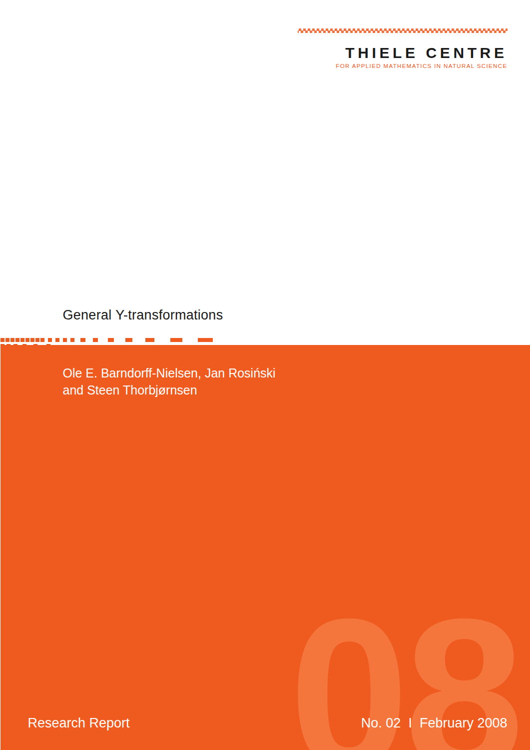THIELE CENTRE
FOR APPLIED MATHEMATICS IN NATURAL SCIENCE
General Υ-transformations
08
Research Report No. 02 I February 2008
Ole E. Barndorff-Nielsen, Jan Rosiński
and Steen Thorbjørnsen